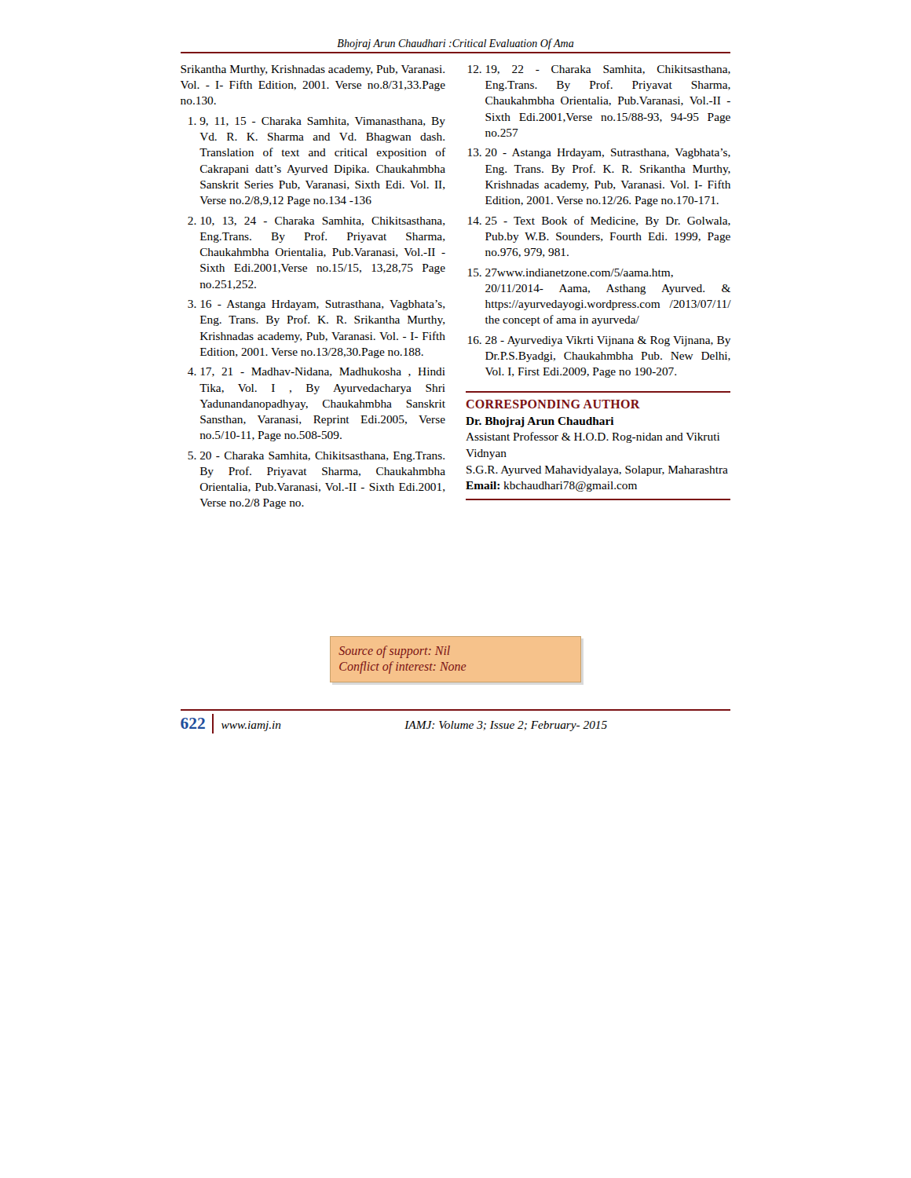Bhojraj Arun Chaudhari :Critical Evaluation Of Ama
Srikantha Murthy, Krishnadas academy, Pub, Varanasi. Vol. - I- Fifth Edition, 2001. Verse no.8/31,33.Page no.130.
9, 11, 15 - Charaka Samhita, Vimanasthana, By Vd. R. K. Sharma and Vd. Bhagwan dash. Translation of text and critical exposition of Cakrapani datt’s Ayurved Dipika. Chaukahmbha Sanskrit Series Pub, Varanasi, Sixth Edi. Vol. II, Verse no.2/8,9,12 Page no.134 -136
10, 13, 24 - Charaka Samhita, Chikitsasthana, Eng.Trans. By Prof. Priyavat Sharma, Chaukahmbha Orientalia, Pub.Varanasi, Vol.-II - Sixth Edi.2001,Verse no.15/15, 13,28,75 Page no.251,252.
16 - Astanga Hrdayam, Sutrasthana, Vagbhata’s, Eng. Trans. By Prof. K. R. Srikantha Murthy, Krishnadas academy, Pub, Varanasi. Vol. - I- Fifth Edition, 2001. Verse no.13/28,30.Page no.188.
17, 21 - Madhav-Nidana, Madhukosha , Hindi Tika, Vol. I , By Ayurvedacharya Shri Yadunandanopadhyay, Chaukahmbha Sanskrit Sansthan, Varanasi, Reprint Edi.2005, Verse no.5/10-11, Page no.508-509.
20 - Charaka Samhita, Chikitsasthana, Eng.Trans. By Prof. Priyavat Sharma, Chaukahmbha Orientalia, Pub.Varanasi, Vol.-II - Sixth Edi.2001, Verse no.2/8 Page no.
19, 22 - Charaka Samhita, Chikitsasthana, Eng.Trans. By Prof. Priyavat Sharma, Chaukahmbha Orientalia, Pub.Varanasi, Vol.-II - Sixth Edi.2001,Verse no.15/88-93, 94-95 Page no.257
20 - Astanga Hrdayam, Sutrasthana, Vagbhata’s, Eng. Trans. By Prof. K. R. Srikantha Murthy, Krishnadas academy, Pub, Varanasi. Vol. I- Fifth Edition, 2001. Verse no.12/26. Page no.170-171.
25 - Text Book of Medicine, By Dr. Golwala, Pub.by W.B. Sounders, Fourth Edi. 1999, Page no.976, 979, 981.
27www.indianetzone.com/5/aama.htm, 20/11/2014- Aama, Asthang Ayurved. & https://ayurvedayogi.wordpress.com /2013/07/11/ the concept of ama in ayurveda/
28 - Ayurvediya Vikrti Vijnana & Rog Vijnana, By Dr.P.S.Byadgi, Chaukahmbha Pub. New Delhi, Vol. I, First Edi.2009, Page no 190-207.
CORRESPONDING AUTHOR
Dr. Bhojraj Arun Chaudhari
Assistant Professor & H.O.D. Rog-nidan and Vikruti Vidnyan
S.G.R. Ayurved Mahavidyalaya, Solapur, Maharashtra
Email: kbchaudhari78@gmail.com
Source of support: Nil
Conflict of interest: None
622 www.iamj.in IAMJ: Volume 3; Issue 2; February- 2015